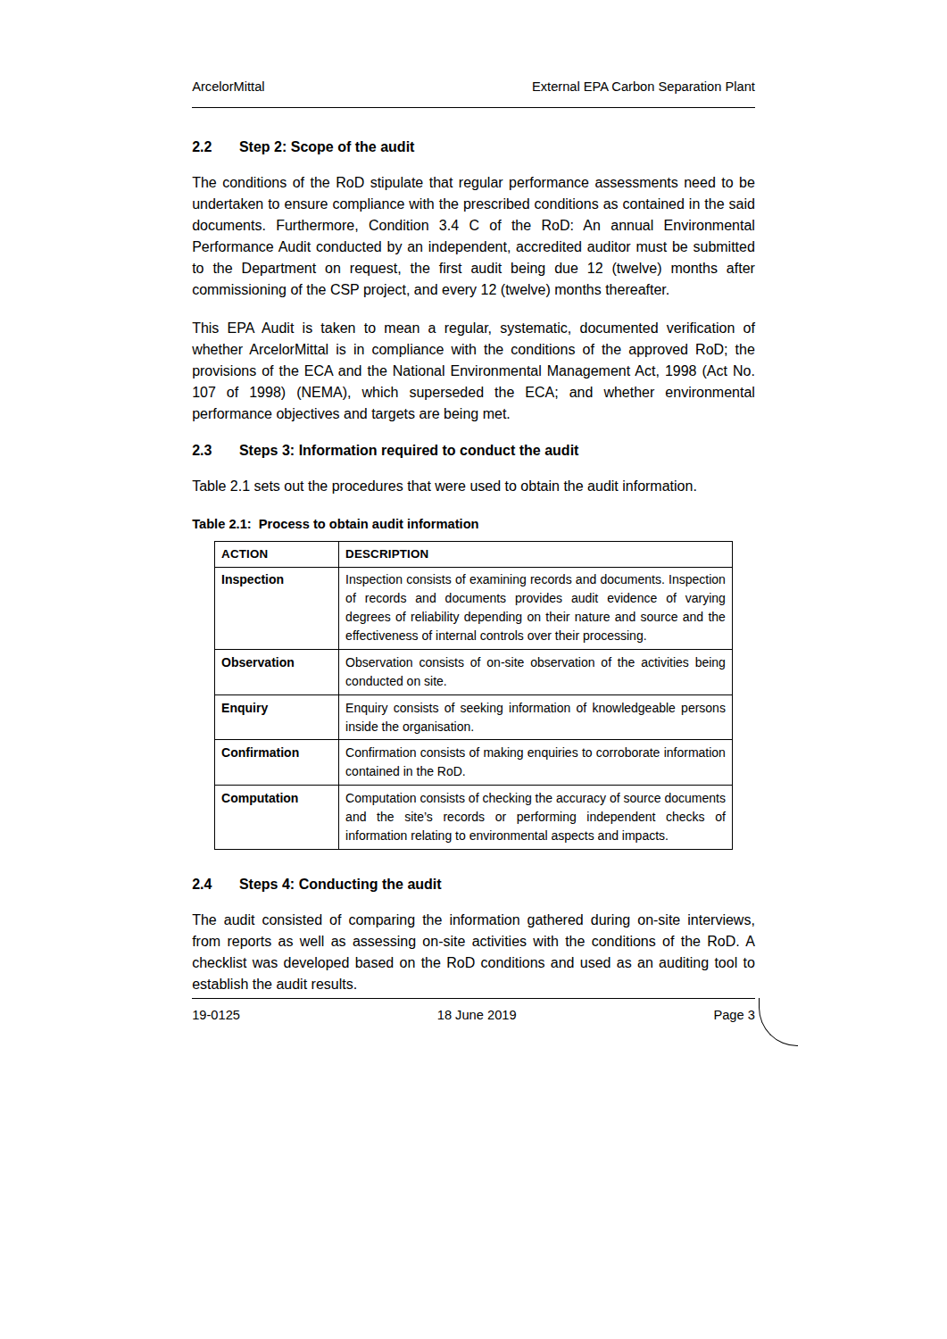ArcelorMittal
External EPA Carbon Separation Plant
2.2 Step 2: Scope of the audit
The conditions of the RoD stipulate that regular performance assessments need to be undertaken to ensure compliance with the prescribed conditions as contained in the said documents. Furthermore, Condition 3.4 C of the RoD: An annual Environmental Performance Audit conducted by an independent, accredited auditor must be submitted to the Department on request, the first audit being due 12 (twelve) months after commissioning of the CSP project, and every 12 (twelve) months thereafter.
This EPA Audit is taken to mean a regular, systematic, documented verification of whether ArcelorMittal is in compliance with the conditions of the approved RoD; the provisions of the ECA and the National Environmental Management Act, 1998 (Act No. 107 of 1998) (NEMA), which superseded the ECA; and whether environmental performance objectives and targets are being met.
2.3 Steps 3: Information required to conduct the audit
Table 2.1 sets out the procedures that were used to obtain the audit information.
Table 2.1: Process to obtain audit information
| ACTION | DESCRIPTION |
| --- | --- |
| Inspection | Inspection consists of examining records and documents. Inspection of records and documents provides audit evidence of varying degrees of reliability depending on their nature and source and the effectiveness of internal controls over their processing. |
| Observation | Observation consists of on-site observation of the activities being conducted on site. |
| Enquiry | Enquiry consists of seeking information of knowledgeable persons inside the organisation. |
| Confirmation | Confirmation consists of making enquiries to corroborate information contained in the RoD. |
| Computation | Computation consists of checking the accuracy of source documents and the site’s records or performing independent checks of information relating to environmental aspects and impacts. |
2.4 Steps 4: Conducting the audit
The audit consisted of comparing the information gathered during on-site interviews, from reports as well as assessing on-site activities with the conditions of the RoD. A checklist was developed based on the RoD conditions and used as an auditing tool to establish the audit results.
19-0125 18 June 2019 Page 3